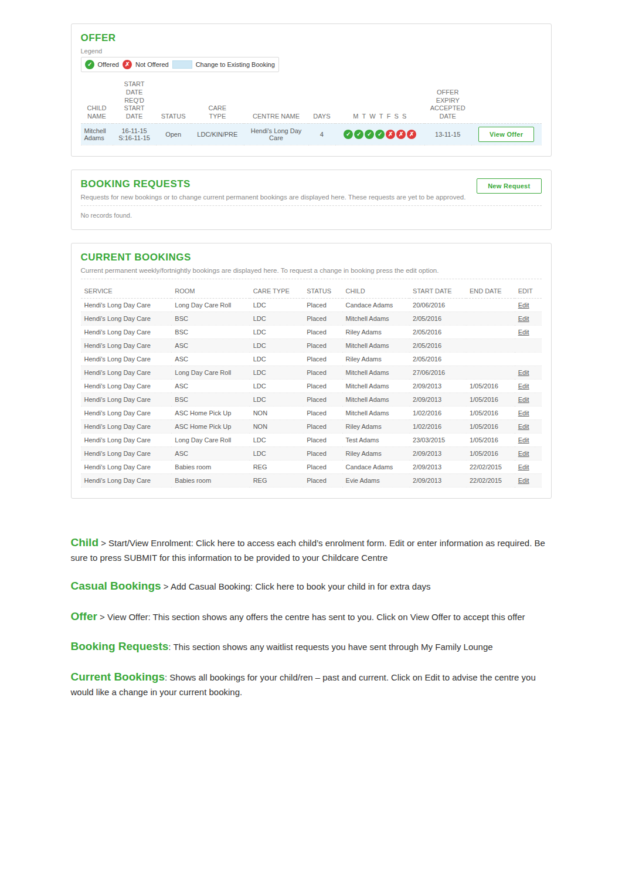OFFER
Legend
✓Offered ✗Not Offered Change to Existing Booking
| CHILD NAME | START DATE REQ'D START DATE | STATUS | CARE TYPE | CENTRE NAME | DAYS | M T W T F S S | OFFER EXPIRY ACCEPTED DATE | |
| --- | --- | --- | --- | --- | --- | --- | --- | --- |
| Mitchell Adams | 16-11-15 S:16-11-15 | Open | LDC/KIN/PRE | Hendi's Long Day Care | 4 | ✓ ✓ ✓ ✓ ✗ ✗ ✗ | 13-11-15 | View Offer |
New Request
BOOKING REQUESTS
Requests for new bookings or to change current permanent bookings are displayed here. These requests are yet to be approved.
No records found.
CURRENT BOOKINGS
Current permanent weekly/fortnightly bookings are displayed here. To request a change in booking press the edit option.
| SERVICE | ROOM | CARE TYPE | STATUS | CHILD | START DATE | END DATE | EDIT |
| --- | --- | --- | --- | --- | --- | --- | --- |
| Hendi's Long Day Care | Long Day Care Roll | LDC | Placed | Candace Adams | 20/06/2016 | | Edit |
| Hendi's Long Day Care | BSC | LDC | Placed | Mitchell Adams | 2/05/2016 | | Edit |
| Hendi's Long Day Care | BSC | LDC | Placed | Riley Adams | 2/05/2016 | | Edit |
| Hendi's Long Day Care | ASC | LDC | Placed | Mitchell Adams | 2/05/2016 | | |
| Hendi's Long Day Care | ASC | LDC | Placed | Riley Adams | 2/05/2016 | | |
| Hendi's Long Day Care | Long Day Care Roll | LDC | Placed | Mitchell Adams | 27/06/2016 | | Edit |
| Hendi's Long Day Care | ASC | LDC | Placed | Mitchell Adams | 2/09/2013 | 1/05/2016 | Edit |
| Hendi's Long Day Care | BSC | LDC | Placed | Mitchell Adams | 2/09/2013 | 1/05/2016 | Edit |
| Hendi's Long Day Care | ASC Home Pick Up | NON | Placed | Mitchell Adams | 1/02/2016 | 1/05/2016 | Edit |
| Hendi's Long Day Care | ASC Home Pick Up | NON | Placed | Riley Adams | 1/02/2016 | 1/05/2016 | Edit |
| Hendi's Long Day Care | Long Day Care Roll | LDC | Placed | Test Adams | 23/03/2015 | 1/05/2016 | Edit |
| Hendi's Long Day Care | ASC | LDC | Placed | Riley Adams | 2/09/2013 | 1/05/2016 | Edit |
| Hendi's Long Day Care | Babies room | REG | Placed | Candace Adams | 2/09/2013 | 22/02/2015 | Edit |
| Hendi's Long Day Care | Babies room | REG | Placed | Evie Adams | 2/09/2013 | 22/02/2015 | Edit |
Child > Start/View Enrolment: Click here to access each child’s enrolment form. Edit or enter information as required. Be sure to press SUBMIT for this information to be provided to your Childcare Centre
Casual Bookings > Add Casual Booking: Click here to book your child in for extra days
Offer > View Offer: This section shows any offers the centre has sent to you. Click on View Offer to accept this offer
Booking Requests: This section shows any waitlist requests you have sent through My Family Lounge
Current Bookings: Shows all bookings for your child/ren – past and current. Click on Edit to advise the centre you would like a change in your current booking.